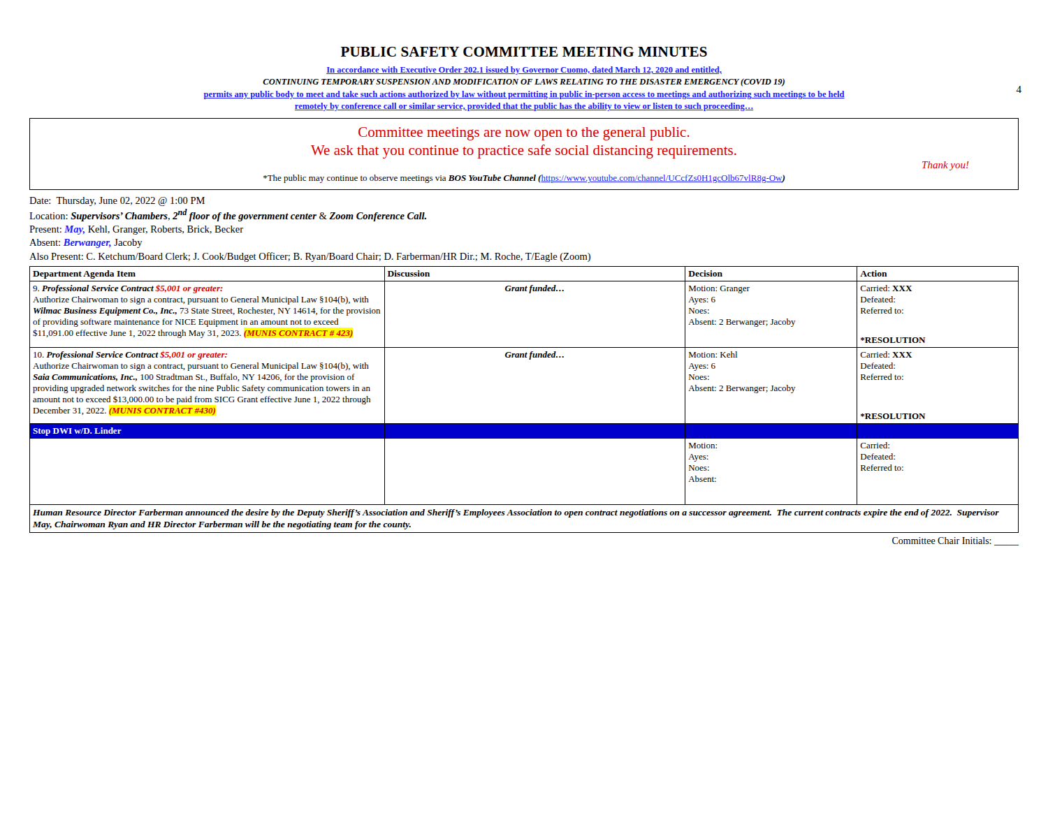4
PUBLIC SAFETY COMMITTEE MEETING MINUTES
In accordance with Executive Order 202.1 issued by Governor Cuomo, dated March 12, 2020 and entitled,
CONTINUING TEMPORARY SUSPENSION AND MODIFICATION OF LAWS RELATING TO THE DISASTER EMERGENCY (COVID 19)
permits any public body to meet and take such actions authorized by law without permitting in public in-person access to meetings and authorizing such meetings to be held
remotely by conference call or similar service, provided that the public has the ability to view or listen to such proceeding…
Committee meetings are now open to the general public.
We ask that you continue to practice safe social distancing requirements.
Thank you!
*The public may continue to observe meetings via BOS YouTube Channel (https://www.youtube.com/channel/UCcfZs0H1gcOlb67vlR8g-Ow)
Date: Thursday, June 02, 2022 @ 1:00 PM
Location: Supervisors’ Chambers, 2nd floor of the government center & Zoom Conference Call.
Present: May, Kehl, Granger, Roberts, Brick, Becker
Absent: Berwanger, Jacoby
Also Present: C. Ketchum/Board Clerk; J. Cook/Budget Officer; B. Ryan/Board Chair; D. Farberman/HR Dir.; M. Roche, T/Eagle (Zoom)
| Department Agenda Item | Discussion | Decision | Action |
| --- | --- | --- | --- |
| 9. Professional Service Contract $5,001 or greater: Authorize Chairwoman to sign a contract, pursuant to General Municipal Law §104(b), with Wilmac Business Equipment Co., Inc., 73 State Street, Rochester, NY 14614, for the provision of providing software maintenance for NICE Equipment in an amount not to exceed $11,091.00 effective June 1, 2022 through May 31, 2023. (MUNIS CONTRACT # 423) | Grant funded… | Motion: Granger Ayes: 6 Noes: Absent: 2 Berwanger; Jacoby | Carried: XXX Defeated: Referred to: *RESOLUTION |
| 10. Professional Service Contract $5,001 or greater: Authorize Chairwoman to sign a contract, pursuant to General Municipal Law §104(b), with Saia Communications, Inc., 100 Stradtman St., Buffalo, NY 14206, for the provision of providing upgraded network switches for the nine Public Safety communication towers in an amount not to exceed $13,000.00 to be paid from SICG Grant effective June 1, 2022 through December 31, 2022. (MUNIS CONTRACT #430) | Grant funded… | Motion: Kehl Ayes: 6 Noes: Absent: 2 Berwanger; Jacoby | Carried: XXX Defeated: Referred to: *RESOLUTION |
| Stop DWI w/D. Linder | | | |
| | | Motion: Ayes: Noes: Absent: | Carried: Defeated: Referred to: |
| Human Resource Director Farberman announced the desire by the Deputy Sheriff’s Association and Sheriff’s Employees Association to open contract negotiations on a successor agreement. The current contracts expire the end of 2022. Supervisor May, Chairwoman Ryan and HR Director Farberman will be the negotiating team for the county. |
Committee Chair Initials: _____